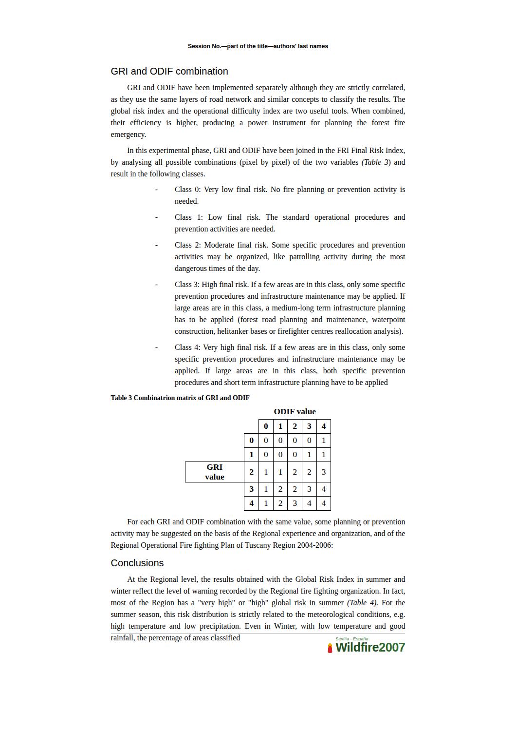Session No.—part of the title—authors' last names
GRI and ODIF combination
GRI and ODIF have been implemented separately although they are strictly correlated, as they use the same layers of road network and similar concepts to classify the results. The global risk index and the operational difficulty index are two useful tools. When combined, their efficiency is higher, producing a power instrument for planning the forest fire emergency.
In this experimental phase, GRI and ODIF have been joined in the FRI Final Risk Index, by analysing all possible combinations (pixel by pixel) of the two variables (Table 3) and result in the following classes.
Class 0: Very low final risk. No fire planning or prevention activity is needed.
Class 1: Low final risk. The standard operational procedures and prevention activities are needed.
Class 2: Moderate final risk. Some specific procedures and prevention activities may be organized, like patrolling activity during the most dangerous times of the day.
Class 3: High final risk. If a few areas are in this class, only some specific prevention procedures and infrastructure maintenance may be applied. If large areas are in this class, a medium-long term infrastructure planning has to be applied (forest road planning and maintenance, waterpoint construction, helitanker bases or firefighter centres reallocation analysis).
Class 4: Very high final risk. If a few areas are in this class, only some specific prevention procedures and infrastructure maintenance may be applied. If large areas are in this class, both specific prevention procedures and short term infrastructure planning have to be applied
Table 3 Combinatrion matrix of GRI and ODIF
| | | ODIF value |
| | | 0 | 1 | 2 | 3 | 4 |
| | 0 | 0 | 0 | 0 | 0 | 1 |
| | 1 | 0 | 0 | 0 | 1 | 1 |
| GRI value | 2 | 1 | 1 | 2 | 2 | 3 |
| | 3 | 1 | 2 | 2 | 3 | 4 |
| | 4 | 1 | 2 | 3 | 4 | 4 |
For each GRI and ODIF combination with the same value, some planning or prevention activity may be suggested on the basis of the Regional experience and organization, and of the Regional Operational Fire fighting Plan of Tuscany Region 2004-2006:
Conclusions
At the Regional level, the results obtained with the Global Risk Index in summer and winter reflect the level of warning recorded by the Regional fire fighting organization. In fact, most of the Region has a "very high" or "high" global risk in summer (Table 4). For the summer season, this risk distribution is strictly related to the meteorological conditions, e.g. high temperature and low precipitation. Even in Winter, with low temperature and good rainfall, the percentage of areas classified
Sevilla - España
Wildfire2007